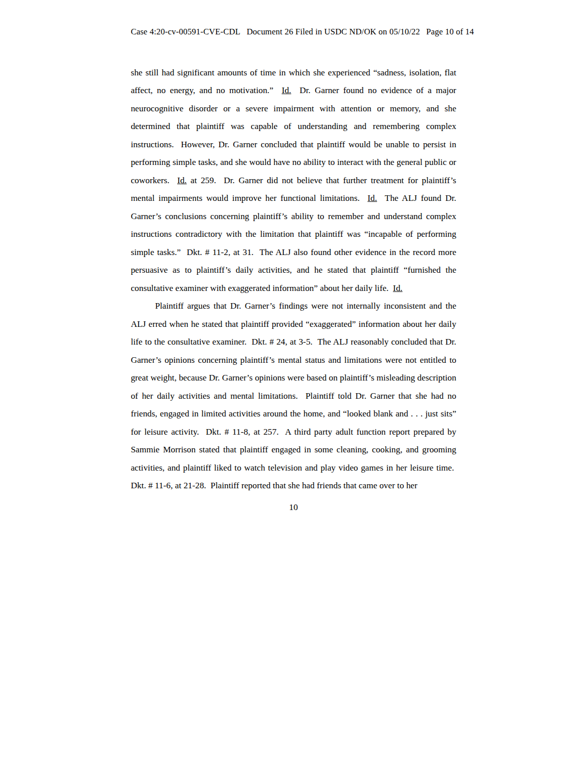Case 4:20-cv-00591-CVE-CDL Document 26 Filed in USDC ND/OK on 05/10/22 Page 10 of 14
she still had significant amounts of time in which she experienced “sadness, isolation, flat affect, no energy, and no motivation.” Id. Dr. Garner found no evidence of a major neurocognitive disorder or a severe impairment with attention or memory, and she determined that plaintiff was capable of understanding and remembering complex instructions. However, Dr. Garner concluded that plaintiff would be unable to persist in performing simple tasks, and she would have no ability to interact with the general public or coworkers. Id. at 259. Dr. Garner did not believe that further treatment for plaintiff’s mental impairments would improve her functional limitations. Id. The ALJ found Dr. Garner’s conclusions concerning plaintiff’s ability to remember and understand complex instructions contradictory with the limitation that plaintiff was “incapable of performing simple tasks.” Dkt. # 11-2, at 31. The ALJ also found other evidence in the record more persuasive as to plaintiff’s daily activities, and he stated that plaintiff “furnished the consultative examiner with exaggerated information” about her daily life. Id.
Plaintiff argues that Dr. Garner’s findings were not internally inconsistent and the ALJ erred when he stated that plaintiff provided “exaggerated” information about her daily life to the consultative examiner. Dkt. # 24, at 3-5. The ALJ reasonably concluded that Dr. Garner’s opinions concerning plaintiff’s mental status and limitations were not entitled to great weight, because Dr. Garner’s opinions were based on plaintiff’s misleading description of her daily activities and mental limitations. Plaintiff told Dr. Garner that she had no friends, engaged in limited activities around the home, and “looked blank and . . . just sits” for leisure activity. Dkt. # 11-8, at 257. A third party adult function report prepared by Sammie Morrison stated that plaintiff engaged in some cleaning, cooking, and grooming activities, and plaintiff liked to watch television and play video games in her leisure time. Dkt. # 11-6, at 21-28. Plaintiff reported that she had friends that came over to her
10